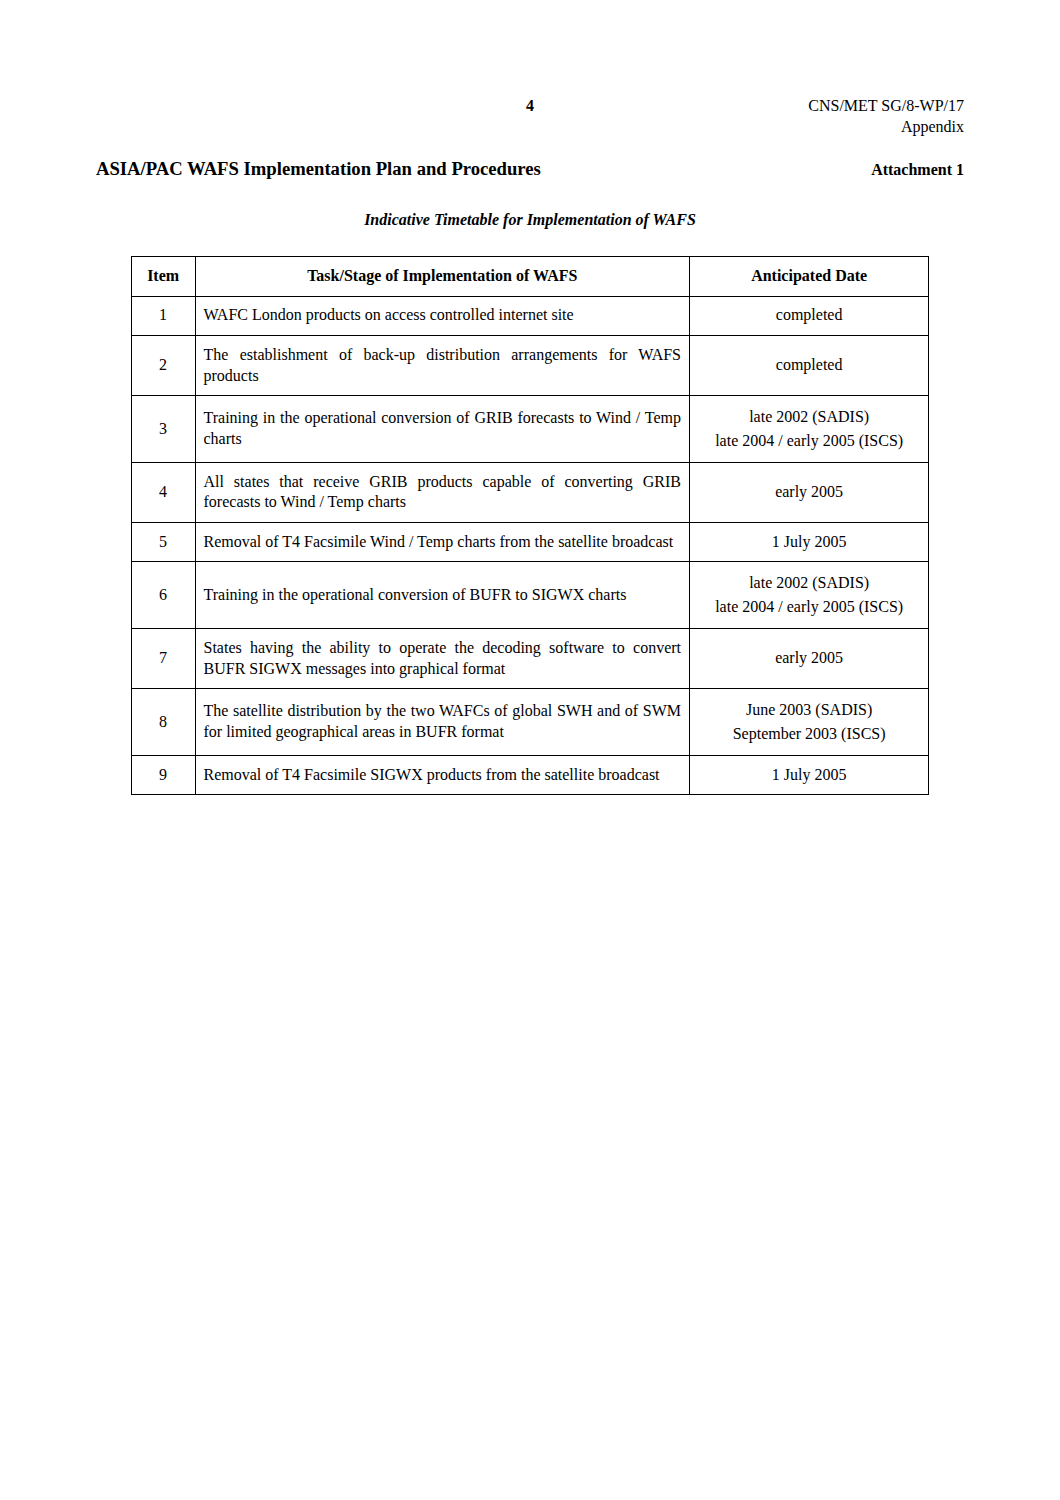4
CNS/MET SG/8-WP/17
Appendix
ASIA/PAC WAFS Implementation Plan and Procedures Attachment 1
Indicative Timetable for Implementation of WAFS
| Item | Task/Stage of Implementation of WAFS | Anticipated Date |
| --- | --- | --- |
| 1 | WAFC London products on access controlled internet site | completed |
| 2 | The establishment of back-up distribution arrangements for WAFS products | completed |
| 3 | Training in the operational conversion of GRIB forecasts to Wind / Temp charts | late 2002 (SADIS) late 2004 / early 2005 (ISCS) |
| 4 | All states that receive GRIB products capable of converting GRIB forecasts to Wind / Temp charts | early 2005 |
| 5 | Removal of T4 Facsimile Wind / Temp charts from the satellite broadcast | 1 July 2005 |
| 6 | Training in the operational conversion of BUFR to SIGWX charts | late 2002 (SADIS) late 2004 / early 2005 (ISCS) |
| 7 | States having the ability to operate the decoding software to convert BUFR SIGWX messages into graphical format | early 2005 |
| 8 | The satellite distribution by the two WAFCs of global SWH and of SWM for limited geographical areas in BUFR format | June 2003 (SADIS) September 2003 (ISCS) |
| 9 | Removal of T4 Facsimile SIGWX products from the satellite broadcast | 1 July 2005 |